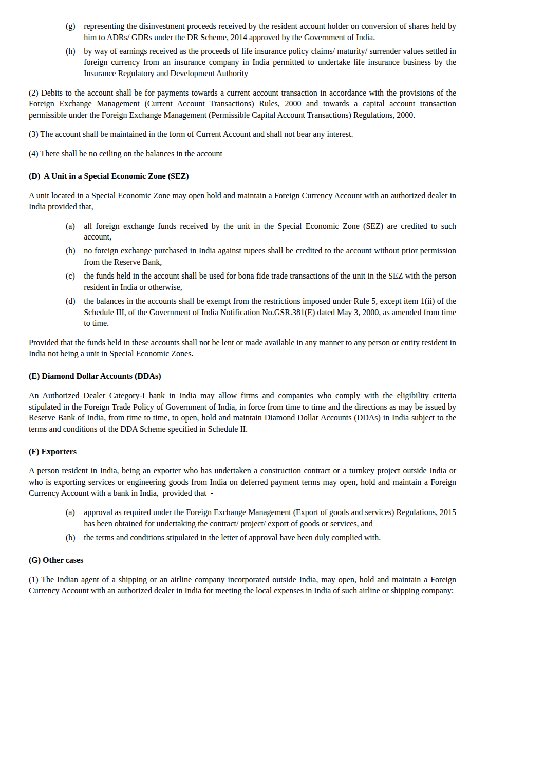(g) representing the disinvestment proceeds received by the resident account holder on conversion of shares held by him to ADRs/ GDRs under the DR Scheme, 2014 approved by the Government of India.
(h) by way of earnings received as the proceeds of life insurance policy claims/ maturity/ surrender values settled in foreign currency from an insurance company in India permitted to undertake life insurance business by the Insurance Regulatory and Development Authority
(2) Debits to the account shall be for payments towards a current account transaction in accordance with the provisions of the Foreign Exchange Management (Current Account Transactions) Rules, 2000 and towards a capital account transaction permissible under the Foreign Exchange Management (Permissible Capital Account Transactions) Regulations, 2000.
(3) The account shall be maintained in the form of Current Account and shall not bear any interest.
(4) There shall be no ceiling on the balances in the account
(D) A Unit in a Special Economic Zone (SEZ)
A unit located in a Special Economic Zone may open hold and maintain a Foreign Currency Account with an authorized dealer in India provided that,
(a) all foreign exchange funds received by the unit in the Special Economic Zone (SEZ) are credited to such account,
(b) no foreign exchange purchased in India against rupees shall be credited to the account without prior permission from the Reserve Bank,
(c) the funds held in the account shall be used for bona fide trade transactions of the unit in the SEZ with the person resident in India or otherwise,
(d) the balances in the accounts shall be exempt from the restrictions imposed under Rule 5, except item 1(ii) of the Schedule III, of the Government of India Notification No.GSR.381(E) dated May 3, 2000, as amended from time to time.
Provided that the funds held in these accounts shall not be lent or made available in any manner to any person or entity resident in India not being a unit in Special Economic Zones.
(E) Diamond Dollar Accounts (DDAs)
An Authorized Dealer Category-I bank in India may allow firms and companies who comply with the eligibility criteria stipulated in the Foreign Trade Policy of Government of India, in force from time to time and the directions as may be issued by Reserve Bank of India, from time to time, to open, hold and maintain Diamond Dollar Accounts (DDAs) in India subject to the terms and conditions of the DDA Scheme specified in Schedule II.
(F) Exporters
A person resident in India, being an exporter who has undertaken a construction contract or a turnkey project outside India or who is exporting services or engineering goods from India on deferred payment terms may open, hold and maintain a Foreign Currency Account with a bank in India, provided that -
(a) approval as required under the Foreign Exchange Management (Export of goods and services) Regulations, 2015 has been obtained for undertaking the contract/ project/ export of goods or services, and
(b) the terms and conditions stipulated in the letter of approval have been duly complied with.
(G) Other cases
(1) The Indian agent of a shipping or an airline company incorporated outside India, may open, hold and maintain a Foreign Currency Account with an authorized dealer in India for meeting the local expenses in India of such airline or shipping company: